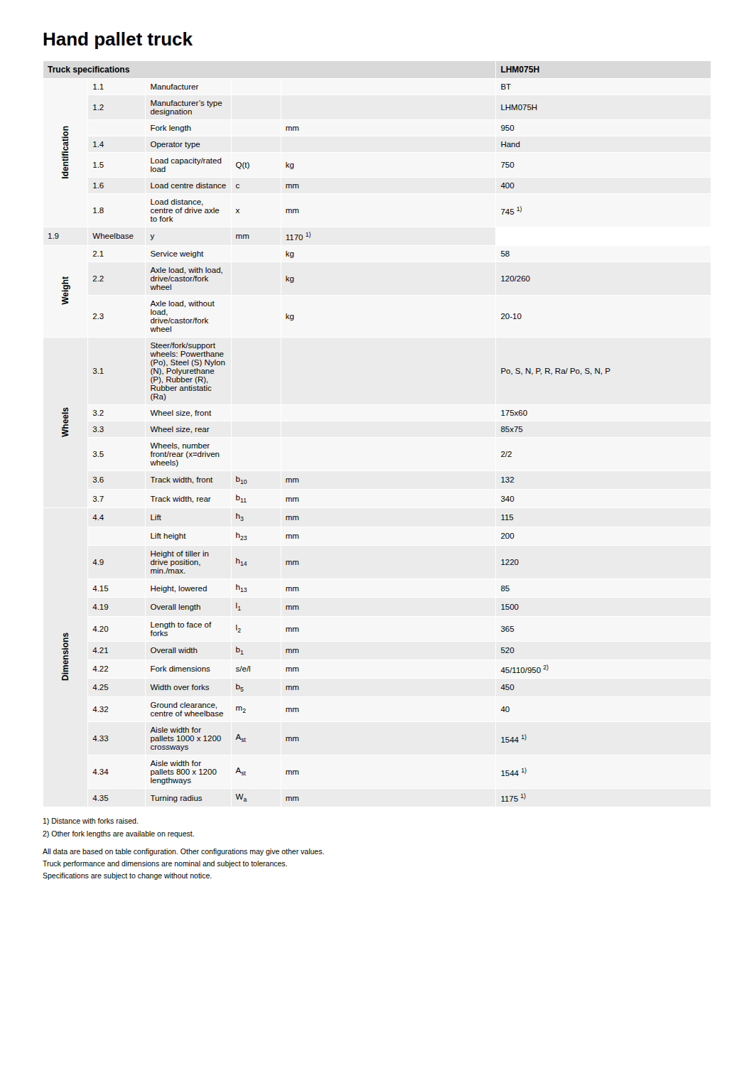Hand pallet truck
| Truck specifications | LHM075H |
| Identification | 1.1 | Manufacturer | | | BT |
| 1.2 | Manufacturer’s type designation | | | LHM075H |
| | Fork length | | mm | 950 |
| 1.4 | Operator type | | | Hand |
| 1.5 | Load capacity/rated load | Q(t) | kg | 750 |
| 1.6 | Load centre distance | c | mm | 400 |
| 1.8 | Load distance, centre of drive axle to fork | x | mm | 745 1) |
| | 1.9 | Wheelbase | y | mm | 1170 1) |
| Weight | 2.1 | Service weight | | kg | 58 |
| 2.2 | Axle load, with load, drive/castor/fork wheel | | kg | 120/260 |
| 2.3 | Axle load, without load, drive/castor/fork wheel | | kg | 20-10 |
| Wheels | 3.1 | Steer/fork/support wheels: Powerthane (Po), Steel (S) Nylon (N), Polyurethane (P), Rubber (R), Rubber antistatic (Ra) | | | Po, S, N, P, R, Ra/ Po, S, N, P |
| 3.2 | Wheel size, front | | | 175x60 |
| 3.3 | Wheel size, rear | | | 85x75 |
| 3.5 | Wheels, number front/rear (x=driven wheels) | | | 2/2 |
| 3.6 | Track width, front | b 10 | mm | 132 |
| 3.7 | Track width, rear | b 11 | mm | 340 |
| Dimensions | 4.4 | Lift | h 3 | mm | 115 |
| | Lift height | h 23 | mm | 200 |
| 4.9 | Height of tiller in drive position, min./max. | h 14 | mm | 1220 |
| 4.15 | Height, lowered | h 13 | mm | 85 |
| 4.19 | Overall length | l 1 | mm | 1500 |
| 4.20 | Length to face of forks | l 2 | mm | 365 |
| 4.21 | Overall width | b 1 | mm | 520 |
| 4.22 | Fork dimensions | s/e/l | mm | 45/110/950 2) |
| 4.25 | Width over forks | b 5 | mm | 450 |
| 4.32 | Ground clearance, centre of wheelbase | m 2 | mm | 40 |
| 4.33 | Aisle width for pallets 1000 x 1200 crossways | A st | mm | 1544 1) |
| 4.34 | Aisle width for pallets 800 x 1200 lengthways | A st | mm | 1544 1) |
| 4.35 | Turning radius | W a | mm | 1175 1) |
1) Distance with forks raised.
2) Other fork lengths are available on request.
All data are based on table configuration. Other configurations may give other values.
Truck performance and dimensions are nominal and subject to tolerances.
Specifications are subject to change without notice.